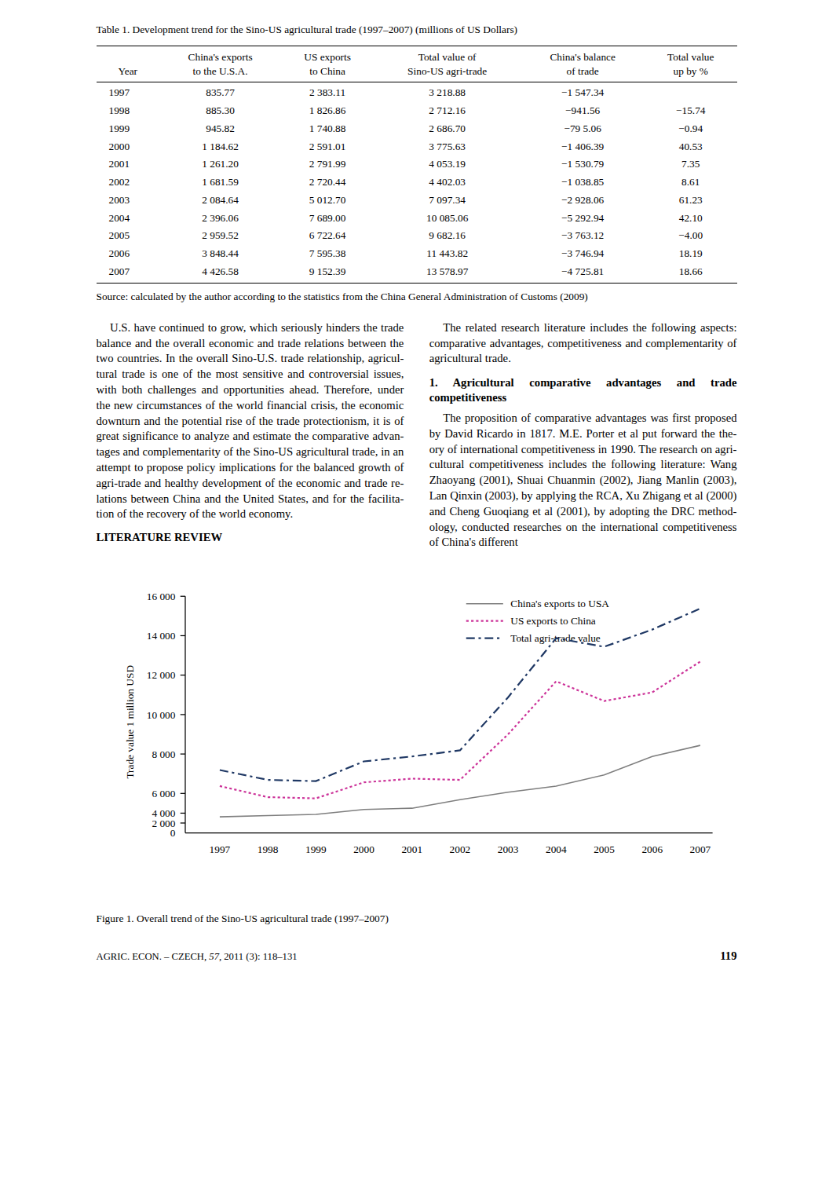Table 1. Development trend for the Sino-US agricultural trade (1997–2007) (millions of US Dollars)
| Year | China's exports to the U.S.A. | US exports to China | Total value of Sino-US agri-trade | China's balance of trade | Total value up by % |
| --- | --- | --- | --- | --- | --- |
| 1997 | 835.77 | 2 383.11 | 3 218.88 | −1 547.34 | |
| 1998 | 885.30 | 1 826.86 | 2 712.16 | −941.56 | −15.74 |
| 1999 | 945.82 | 1 740.88 | 2 686.70 | −79 5.06 | −0.94 |
| 2000 | 1 184.62 | 2 591.01 | 3 775.63 | −1 406.39 | 40.53 |
| 2001 | 1 261.20 | 2 791.99 | 4 053.19 | −1 530.79 | 7.35 |
| 2002 | 1 681.59 | 2 720.44 | 4 402.03 | −1 038.85 | 8.61 |
| 2003 | 2 084.64 | 5 012.70 | 7 097.34 | −2 928.06 | 61.23 |
| 2004 | 2 396.06 | 7 689.00 | 10 085.06 | −5 292.94 | 42.10 |
| 2005 | 2 959.52 | 6 722.64 | 9 682.16 | −3 763.12 | −4.00 |
| 2006 | 3 848.44 | 7 595.38 | 11 443.82 | −3 746.94 | 18.19 |
| 2007 | 4 426.58 | 9 152.39 | 13 578.97 | −4 725.81 | 18.66 |
Source: calculated by the author according to the statistics from the China General Administration of Customs (2009)
U.S. have continued to grow, which seriously hinders the trade balance and the overall economic and trade relations between the two countries. In the overall Sino-U.S. trade relationship, agricultural trade is one of the most sensitive and controversial issues, with both challenges and opportunities ahead. Therefore, under the new circumstances of the world financial crisis, the economic downturn and the potential rise of the trade protectionism, it is of great significance to analyze and estimate the comparative advantages and complementarity of the Sino-US agricultural trade, in an attempt to propose policy implications for the balanced growth of agri-trade and healthy development of the economic and trade relations between China and the United States, and for the facilitation of the recovery of the world economy.
Literature review
The related research literature includes the following aspects: comparative advantages, competitiveness and complementarity of agricultural trade.
1. Agricultural comparative advantages and trade competitiveness
The proposition of comparative advantages was first proposed by David Ricardo in 1817. M.E. Porter et al put forward the theory of international competitiveness in 1990. The research on agricultural competitiveness includes the following literature: Wang Zhaoyang (2001), Shuai Chuanmin (2002), Jiang Manlin (2003), Lan Qinxin (2003), by applying the RCA, Xu Zhigang et al (2000) and Cheng Guoqiang et al (2001), by adopting the DRC methodology, conducted researches on the international competitiveness of China's different
16 000 14 000 12 000 10 000 8 000 6 000 4 000 2 000 0 Trade value 1 million USD 1997 1998 1999 2000 2001 2002 2003 2004 2005 2006 2007 China's exports to USA US exports to China Total agri-trade value
Figure 1. Overall trend of the Sino-US agricultural trade (1997–2007)
AGRIC. ECON. – CZECH, 57, 2011 (3): 118–131 119